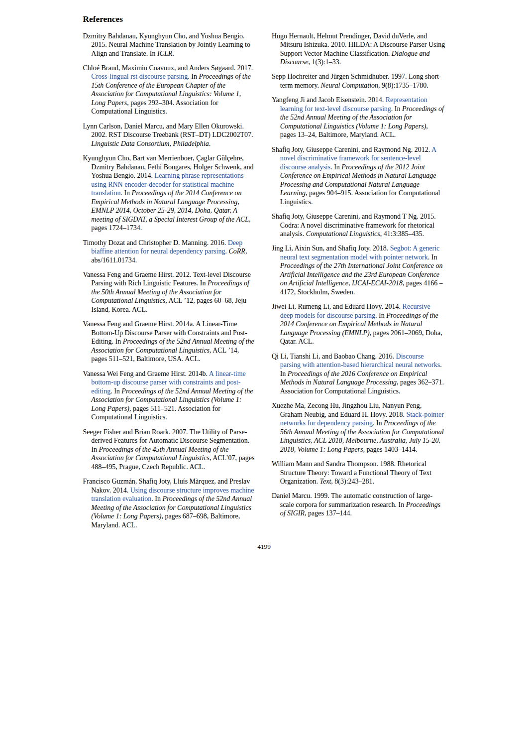References
Dzmitry Bahdanau, Kyunghyun Cho, and Yoshua Bengio. 2015. Neural Machine Translation by Jointly Learning to Align and Translate. In ICLR.
Chloé Braud, Maximin Coavoux, and Anders Søgaard. 2017. Cross-lingual rst discourse parsing. In Proceedings of the 15th Conference of the European Chapter of the Association for Computational Linguistics: Volume 1, Long Papers, pages 292–304. Association for Computational Linguistics.
Lynn Carlson, Daniel Marcu, and Mary Ellen Okurowski. 2002. RST Discourse Treebank (RST–DT) LDC2002T07. Linguistic Data Consortium, Philadelphia.
Kyunghyun Cho, Bart van Merrienboer, Çaglar Gülçehre, Dzmitry Bahdanau, Fethi Bougares, Holger Schwenk, and Yoshua Bengio. 2014. Learning phrase representations using RNN encoder-decoder for statistical machine translation. In Proceedings of the 2014 Conference on Empirical Methods in Natural Language Processing, EMNLP 2014, October 25-29, 2014, Doha, Qatar, A meeting of SIGDAT, a Special Interest Group of the ACL, pages 1724–1734.
Timothy Dozat and Christopher D. Manning. 2016. Deep biaffine attention for neural dependency parsing. CoRR, abs/1611.01734.
Vanessa Feng and Graeme Hirst. 2012. Text-level Discourse Parsing with Rich Linguistic Features. In Proceedings of the 50th Annual Meeting of the Association for Computational Linguistics, ACL ’12, pages 60–68, Jeju Island, Korea. ACL.
Vanessa Feng and Graeme Hirst. 2014a. A Linear-Time Bottom-Up Discourse Parser with Constraints and Post-Editing. In Proceedings of the 52nd Annual Meeting of the Association for Computational Linguistics, ACL ’14, pages 511–521, Baltimore, USA. ACL.
Vanessa Wei Feng and Graeme Hirst. 2014b. A linear-time bottom-up discourse parser with constraints and post-editing. In Proceedings of the 52nd Annual Meeting of the Association for Computational Linguistics (Volume 1: Long Papers), pages 511–521. Association for Computational Linguistics.
Seeger Fisher and Brian Roark. 2007. The Utility of Parse-derived Features for Automatic Discourse Segmentation. In Proceedings of the 45th Annual Meeting of the Association for Computational Linguistics, ACL’07, pages 488–495, Prague, Czech Republic. ACL.
Francisco Guzmán, Shafiq Joty, Lluís Màrquez, and Preslav Nakov. 2014. Using discourse structure improves machine translation evaluation. In Proceedings of the 52nd Annual Meeting of the Association for Computational Linguistics (Volume 1: Long Papers), pages 687–698, Baltimore, Maryland. ACL.
Hugo Hernault, Helmut Prendinger, David duVerle, and Mitsuru Ishizuka. 2010. HILDA: A Discourse Parser Using Support Vector Machine Classification. Dialogue and Discourse, 1(3):1–33.
Sepp Hochreiter and Jürgen Schmidhuber. 1997. Long short-term memory. Neural Computation, 9(8):1735–1780.
Yangfeng Ji and Jacob Eisenstein. 2014. Representation learning for text-level discourse parsing. In Proceedings of the 52nd Annual Meeting of the Association for Computational Linguistics (Volume 1: Long Papers), pages 13–24, Baltimore, Maryland. ACL.
Shafiq Joty, Giuseppe Carenini, and Raymond Ng. 2012. A novel discriminative framework for sentence-level discourse analysis. In Proceedings of the 2012 Joint Conference on Empirical Methods in Natural Language Processing and Computational Natural Language Learning, pages 904–915. Association for Computational Linguistics.
Shafiq Joty, Giuseppe Carenini, and Raymond T Ng. 2015. Codra: A novel discriminative framework for rhetorical analysis. Computational Linguistics, 41:3:385–435.
Jing Li, Aixin Sun, and Shafiq Joty. 2018. Segbot: A generic neural text segmentation model with pointer network. In Proceedings of the 27th International Joint Conference on Artificial Intelligence and the 23rd European Conference on Artificial Intelligence, IJCAI-ECAI-2018, pages 4166 – 4172, Stockholm, Sweden.
Jiwei Li, Rumeng Li, and Eduard Hovy. 2014. Recursive deep models for discourse parsing. In Proceedings of the 2014 Conference on Empirical Methods in Natural Language Processing (EMNLP), pages 2061–2069, Doha, Qatar. ACL.
Qi Li, Tianshi Li, and Baobao Chang. 2016. Discourse parsing with attention-based hierarchical neural networks. In Proceedings of the 2016 Conference on Empirical Methods in Natural Language Processing, pages 362–371. Association for Computational Linguistics.
Xuezhe Ma, Zecong Hu, Jingzhou Liu, Nanyun Peng, Graham Neubig, and Eduard H. Hovy. 2018. Stack-pointer networks for dependency parsing. In Proceedings of the 56th Annual Meeting of the Association for Computational Linguistics, ACL 2018, Melbourne, Australia, July 15-20, 2018, Volume 1: Long Papers, pages 1403–1414.
William Mann and Sandra Thompson. 1988. Rhetorical Structure Theory: Toward a Functional Theory of Text Organization. Text, 8(3):243–281.
Daniel Marcu. 1999. The automatic construction of large-scale corpora for summarization research. In Proceedings of SIGIR, pages 137–144.
4199